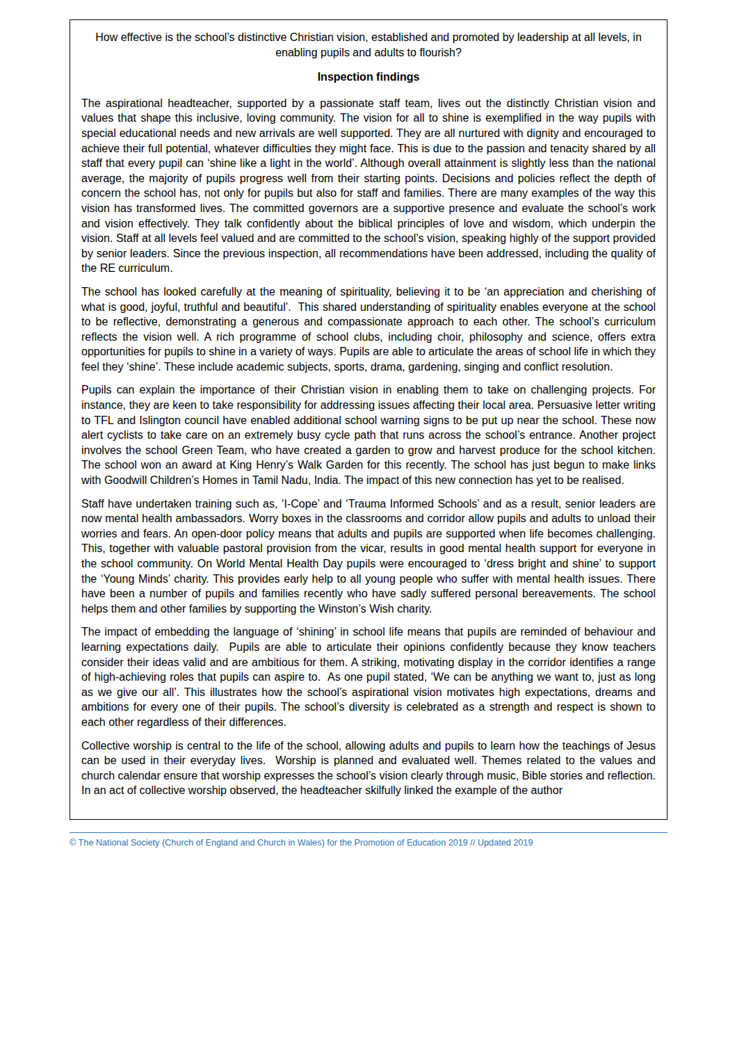How effective is the school’s distinctive Christian vision, established and promoted by leadership at all levels, in enabling pupils and adults to flourish?
Inspection findings
The aspirational headteacher, supported by a passionate staff team, lives out the distinctly Christian vision and values that shape this inclusive, loving community. The vision for all to shine is exemplified in the way pupils with special educational needs and new arrivals are well supported. They are all nurtured with dignity and encouraged to achieve their full potential, whatever difficulties they might face. This is due to the passion and tenacity shared by all staff that every pupil can ‘shine like a light in the world’. Although overall attainment is slightly less than the national average, the majority of pupils progress well from their starting points. Decisions and policies reflect the depth of concern the school has, not only for pupils but also for staff and families. There are many examples of the way this vision has transformed lives. The committed governors are a supportive presence and evaluate the school’s work and vision effectively. They talk confidently about the biblical principles of love and wisdom, which underpin the vision. Staff at all levels feel valued and are committed to the school’s vision, speaking highly of the support provided by senior leaders. Since the previous inspection, all recommendations have been addressed, including the quality of the RE curriculum.
The school has looked carefully at the meaning of spirituality, believing it to be ‘an appreciation and cherishing of what is good, joyful, truthful and beautiful’. This shared understanding of spirituality enables everyone at the school to be reflective, demonstrating a generous and compassionate approach to each other. The school’s curriculum reflects the vision well. A rich programme of school clubs, including choir, philosophy and science, offers extra opportunities for pupils to shine in a variety of ways. Pupils are able to articulate the areas of school life in which they feel they ‘shine’. These include academic subjects, sports, drama, gardening, singing and conflict resolution.
Pupils can explain the importance of their Christian vision in enabling them to take on challenging projects. For instance, they are keen to take responsibility for addressing issues affecting their local area. Persuasive letter writing to TFL and Islington council have enabled additional school warning signs to be put up near the school. These now alert cyclists to take care on an extremely busy cycle path that runs across the school’s entrance. Another project involves the school Green Team, who have created a garden to grow and harvest produce for the school kitchen. The school won an award at King Henry’s Walk Garden for this recently. The school has just begun to make links with Goodwill Children’s Homes in Tamil Nadu, India. The impact of this new connection has yet to be realised.
Staff have undertaken training such as, ‘I-Cope’ and ‘Trauma Informed Schools’ and as a result, senior leaders are now mental health ambassadors. Worry boxes in the classrooms and corridor allow pupils and adults to unload their worries and fears. An open-door policy means that adults and pupils are supported when life becomes challenging. This, together with valuable pastoral provision from the vicar, results in good mental health support for everyone in the school community. On World Mental Health Day pupils were encouraged to ‘dress bright and shine’ to support the ‘Young Minds’ charity. This provides early help to all young people who suffer with mental health issues. There have been a number of pupils and families recently who have sadly suffered personal bereavements. The school helps them and other families by supporting the Winston’s Wish charity.
The impact of embedding the language of ‘shining’ in school life means that pupils are reminded of behaviour and learning expectations daily. Pupils are able to articulate their opinions confidently because they know teachers consider their ideas valid and are ambitious for them. A striking, motivating display in the corridor identifies a range of high-achieving roles that pupils can aspire to. As one pupil stated, ‘We can be anything we want to, just as long as we give our all’. This illustrates how the school’s aspirational vision motivates high expectations, dreams and ambitions for every one of their pupils. The school’s diversity is celebrated as a strength and respect is shown to each other regardless of their differences.
Collective worship is central to the life of the school, allowing adults and pupils to learn how the teachings of Jesus can be used in their everyday lives. Worship is planned and evaluated well. Themes related to the values and church calendar ensure that worship expresses the school’s vision clearly through music, Bible stories and reflection. In an act of collective worship observed, the headteacher skilfully linked the example of the author
© The National Society (Church of England and Church in Wales) for the Promotion of Education 2019 // Updated 2019